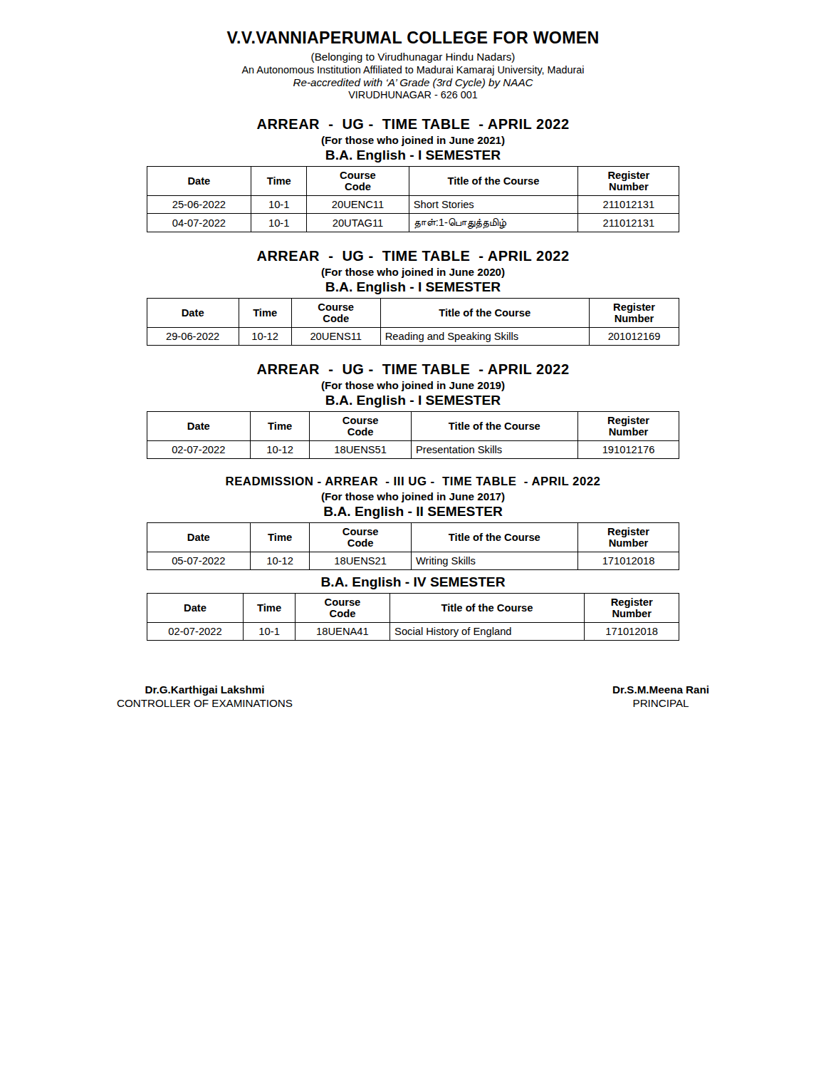V.V.VANNIAPERUMAL COLLEGE FOR WOMEN
(Belonging to Virudhunagar Hindu Nadars)
An Autonomous Institution Affiliated to Madurai Kamaraj University, Madurai
Re-accredited with ‘A’ Grade (3rd Cycle) by NAAC
VIRUDHUNAGAR - 626 001
ARREAR - UG - TIME TABLE - APRIL 2022
(For those who joined in June 2021)
B.A. English - I SEMESTER
| Date | Time | Course Code | Title of the Course | Register Number |
| --- | --- | --- | --- | --- |
| 25-06-2022 | 10-1 | 20UENC11 | Short Stories | 211012131 |
| 04-07-2022 | 10-1 | 20UTAG11 | தாள்:1-பொதுத்தமிழ் | 211012131 |
ARREAR - UG - TIME TABLE - APRIL 2022
(For those who joined in June 2020)
B.A. English - I SEMESTER
| Date | Time | Course Code | Title of the Course | Register Number |
| --- | --- | --- | --- | --- |
| 29-06-2022 | 10-12 | 20UENS11 | Reading and Speaking Skills | 201012169 |
ARREAR - UG - TIME TABLE - APRIL 2022
(For those who joined in June 2019)
B.A. English - I SEMESTER
| Date | Time | Course Code | Title of the Course | Register Number |
| --- | --- | --- | --- | --- |
| 02-07-2022 | 10-12 | 18UENS51 | Presentation Skills | 191012176 |
READMISSION - ARREAR - III UG - TIME TABLE - APRIL 2022
(For those who joined in June 2017)
B.A. English - II SEMESTER
| Date | Time | Course Code | Title of the Course | Register Number |
| --- | --- | --- | --- | --- |
| 05-07-2022 | 10-12 | 18UENS21 | Writing Skills | 171012018 |
B.A. English - IV SEMESTER
| Date | Time | Course Code | Title of the Course | Register Number |
| --- | --- | --- | --- | --- |
| 02-07-2022 | 10-1 | 18UENA41 | Social History of England | 171012018 |
Dr.G.Karthigai Lakshmi
CONTROLLER OF EXAMINATIONS
Dr.S.M.Meena Rani
PRINCIPAL